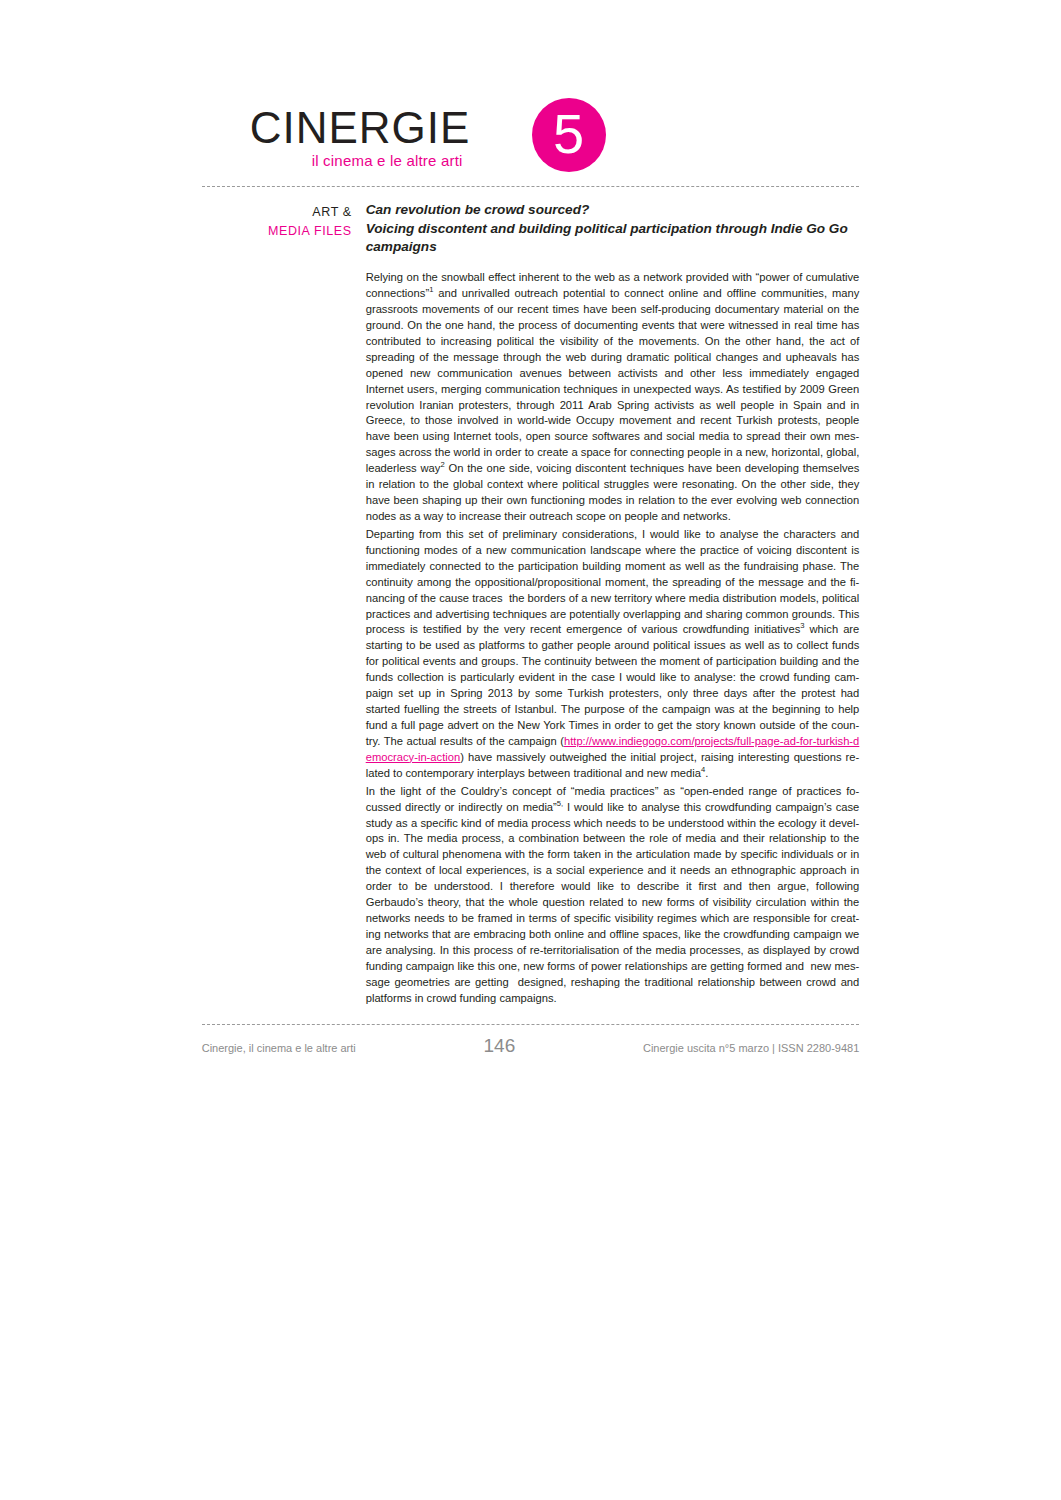CINERGIE
il cinema e le altre arti
5
ART &
MEDIA FILES
Can revolution be crowd sourced?
Voicing discontent and building political participation through Indie Go Go campaigns
Relying on the snowball effect inherent to the web as a network provided with “power of cumulative connections”1 and unrivalled outreach potential to connect online and offline communities, many grassroots movements of our recent times have been self-producing documentary material on the ground. On the one hand, the process of documenting events that were witnessed in real time has contributed to increasing political the visibility of the movements. On the other hand, the act of spreading of the message through the web during dramatic political changes and upheavals has opened new communication avenues between activists and other less immediately engaged Internet users, merging communication techniques in unexpected ways. As testified by 2009 Green revolution Iranian protesters, through 2011 Arab Spring activists as well people in Spain and in Greece, to those involved in world-wide Occupy movement and recent Turkish protests, people have been using Internet tools, open source softwares and social media to spread their own messages across the world in order to create a space for connecting people in a new, horizontal, global, leaderless way2 On the one side, voicing discontent techniques have been developing themselves in relation to the global context where political struggles were resonating. On the other side, they have been shaping up their own functioning modes in relation to the ever evolving web connection nodes as a way to increase their outreach scope on people and networks.
Departing from this set of preliminary considerations, I would like to analyse the characters and functioning modes of a new communication landscape where the practice of voicing discontent is immediately connected to the participation building moment as well as the fundraising phase. The continuity among the oppositional/propositional moment, the spreading of the message and the financing of the cause traces the borders of a new territory where media distribution models, political practices and advertising techniques are potentially overlapping and sharing common grounds. This process is testified by the very recent emergence of various crowdfunding initiatives3 which are starting to be used as platforms to gather people around political issues as well as to collect funds for political events and groups. The continuity between the moment of participation building and the funds collection is particularly evident in the case I would like to analyse: the crowd funding campaign set up in Spring 2013 by some Turkish protesters, only three days after the protest had started fuelling the streets of Istanbul. The purpose of the campaign was at the beginning to help fund a full page advert on the New York Times in order to get the story known outside of the country. The actual results of the campaign (http://www.indiegogo.com/projects/full-page-ad-for-turkish-democracy-in-action) have massively outweighed the initial project, raising interesting questions related to contemporary interplays between traditional and new media4.
In the light of the Couldry’s concept of “media practices” as “open-ended range of practices focussed directly or indirectly on media”5, I would like to analyse this crowdfunding campaign’s case study as a specific kind of media process which needs to be understood within the ecology it develops in. The media process, a combination between the role of media and their relationship to the web of cultural phenomena with the form taken in the articulation made by specific individuals or in the context of local experiences, is a social experience and it needs an ethnographic approach in order to be understood. I therefore would like to describe it first and then argue, following Gerbaudo’s theory, that the whole question related to new forms of visibility circulation within the networks needs to be framed in terms of specific visibility regimes which are responsible for creating networks that are embracing both online and offline spaces, like the crowdfunding campaign we are analysing. In this process of re-territorialisation of the media processes, as displayed by crowd funding campaign like this one, new forms of power relationships are getting formed and new message geometries are getting designed, reshaping the traditional relationship between crowd and platforms in crowd funding campaigns.
Cinergie, il cinema e le altre arti
146
Cinergie uscita n°5 marzo | ISSN 2280-9481